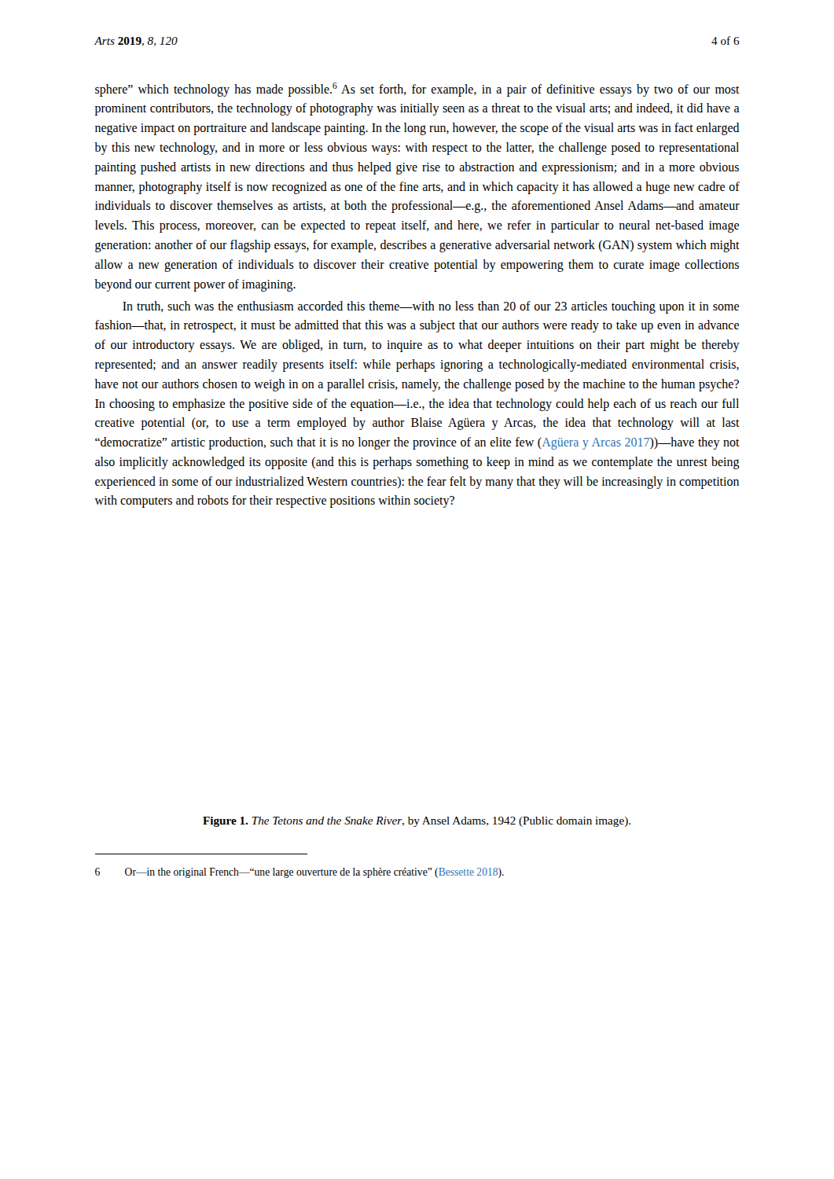Arts 2019, 8, 120 4 of 6
sphere” which technology has made possible.6 As set forth, for example, in a pair of definitive essays by two of our most prominent contributors, the technology of photography was initially seen as a threat to the visual arts; and indeed, it did have a negative impact on portraiture and landscape painting. In the long run, however, the scope of the visual arts was in fact enlarged by this new technology, and in more or less obvious ways: with respect to the latter, the challenge posed to representational painting pushed artists in new directions and thus helped give rise to abstraction and expressionism; and in a more obvious manner, photography itself is now recognized as one of the fine arts, and in which capacity it has allowed a huge new cadre of individuals to discover themselves as artists, at both the professional—e.g., the aforementioned Ansel Adams—and amateur levels. This process, moreover, can be expected to repeat itself, and here, we refer in particular to neural net-based image generation: another of our flagship essays, for example, describes a generative adversarial network (GAN) system which might allow a new generation of individuals to discover their creative potential by empowering them to curate image collections beyond our current power of imagining.
In truth, such was the enthusiasm accorded this theme—with no less than 20 of our 23 articles touching upon it in some fashion—that, in retrospect, it must be admitted that this was a subject that our authors were ready to take up even in advance of our introductory essays. We are obliged, in turn, to inquire as to what deeper intuitions on their part might be thereby represented; and an answer readily presents itself: while perhaps ignoring a technologically-mediated environmental crisis, have not our authors chosen to weigh in on a parallel crisis, namely, the challenge posed by the machine to the human psyche? In choosing to emphasize the positive side of the equation—i.e., the idea that technology could help each of us reach our full creative potential (or, to use a term employed by author Blaise Agüera y Arcas, the idea that technology will at last “democratize” artistic production, such that it is no longer the province of an elite few (Agüera y Arcas 2017))—have they not also implicitly acknowledged its opposite (and this is perhaps something to keep in mind as we contemplate the unrest being experienced in some of our industrialized Western countries): the fear felt by many that they will be increasingly in competition with computers and robots for their respective positions within society?
Figure 1. The Tetons and the Snake River, by Ansel Adams, 1942 (Public domain image).
6 Or—in the original French—“une large ouverture de la sphère créative” (Bessette 2018).